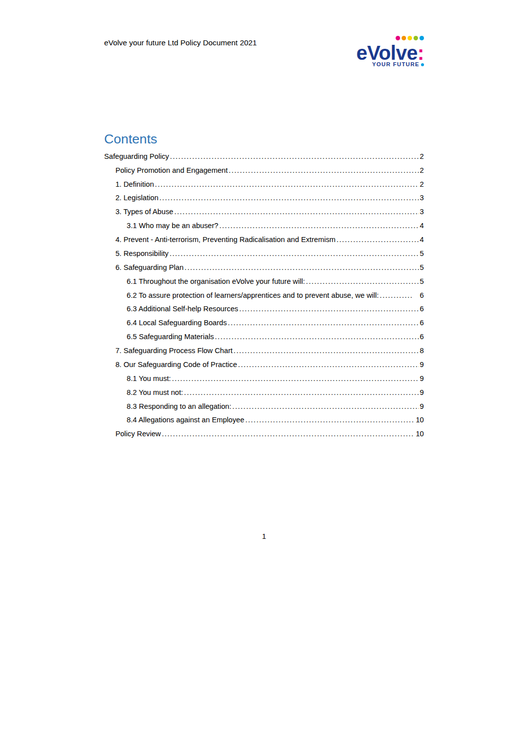eVolve your future Ltd Policy Document 2021
e Volve:
YOUR FUTURE
Contents
Safeguarding Policy.................................................................................................. 2
Policy Promotion and Engagement................................................................................... 2
1. Definition......................................................................................................... 2
2. Legislation....................................................................................................... 3
3. Types of Abuse................................................................................................ 3
3.1 Who may be an abuser?....................................................................................... 4
4. Prevent - Anti-terrorism, Preventing Radicalisation and Extremism............................... 4
5. Responsibility.................................................................................................. 5
6. Safeguarding Plan............................................................................................. 5
6.1 Throughout the organisation eVolve your future will:............................................... 5
6.2 To assure protection of learners/apprentices and to prevent abuse, we will:............ 6
6.3 Additional Self-help Resources................................................................................ 6
6.4 Local Safeguarding Boards..................................................................................... 6
6.5 Safeguarding Materials........................................................................................... 6
7. Safeguarding Process Flow Chart............................................................................... 8
8. Our Safeguarding Code of Practice............................................................................. 9
8.1 You must:............................................................................................................... 9
8.2 You must not:......................................................................................................... 9
8.3 Responding to an allegation:.................................................................................. 9
8.4 Allegations against an Employee......................................................................... 10
Policy Review.............................................................................................................. 10
1